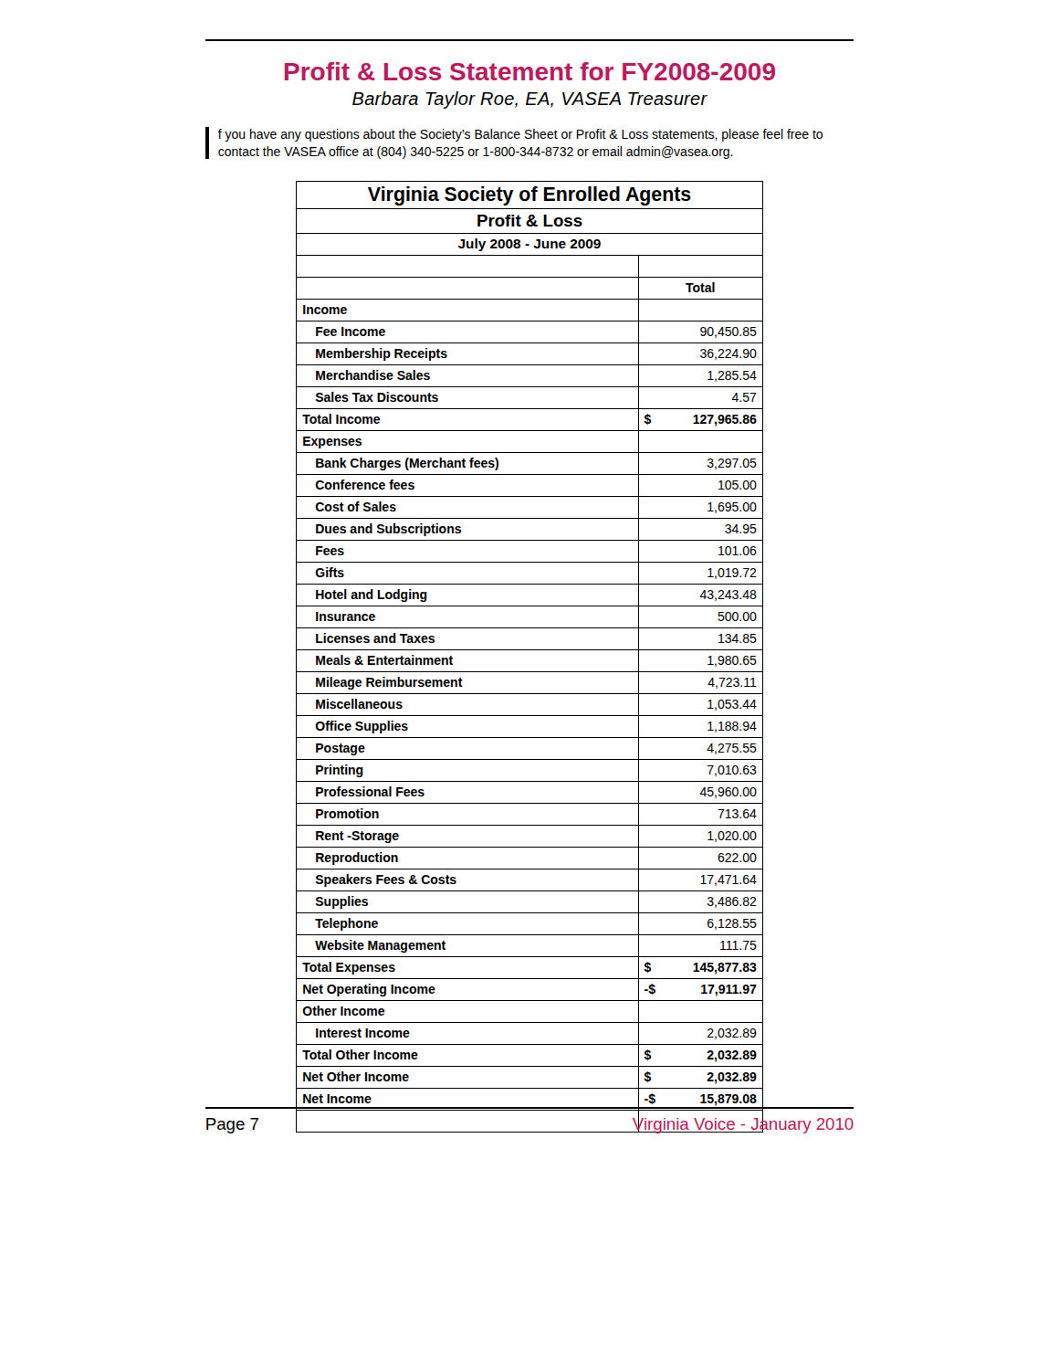Profit & Loss Statement for FY2008-2009
Barbara Taylor Roe, EA, VASEA Treasurer
f you have any questions about the Society’s Balance Sheet or Profit & Loss statements, please feel free to contact the VASEA office at (804) 340-5225 or 1-800-344-8732 or email admin@vasea.org.
| Virginia Society of Enrolled Agents |
| Profit & Loss |
| July 2008 - June 2009 |
| | Total |
| Income | |
| Fee Income | 90,450.85 |
| Membership Receipts | 36,224.90 |
| Merchandise Sales | 1,285.54 |
| Sales Tax Discounts | 4.57 |
| Total Income | $ 127,965.86 |
| Expenses | |
| Bank Charges (Merchant fees) | 3,297.05 |
| Conference fees | 105.00 |
| Cost of Sales | 1,695.00 |
| Dues and Subscriptions | 34.95 |
| Fees | 101.06 |
| Gifts | 1,019.72 |
| Hotel and Lodging | 43,243.48 |
| Insurance | 500.00 |
| Licenses and Taxes | 134.85 |
| Meals & Entertainment | 1,980.65 |
| Mileage Reimbursement | 4,723.11 |
| Miscellaneous | 1,053.44 |
| Office Supplies | 1,188.94 |
| Postage | 4,275.55 |
| Printing | 7,010.63 |
| Professional Fees | 45,960.00 |
| Promotion | 713.64 |
| Rent -Storage | 1,020.00 |
| Reproduction | 622.00 |
| Speakers Fees & Costs | 17,471.64 |
| Supplies | 3,486.82 |
| Telephone | 6,128.55 |
| Website Management | 111.75 |
| Total Expenses | $ 145,877.83 |
| Net Operating Income | -$ 17,911.97 |
| Other Income | |
| Interest Income | 2,032.89 |
| Total Other Income | $ 2,032.89 |
| Net Other Income | $ 2,032.89 |
| Net Income | -$ 15,879.08 |
Page 7
Virginia Voice - January 2010